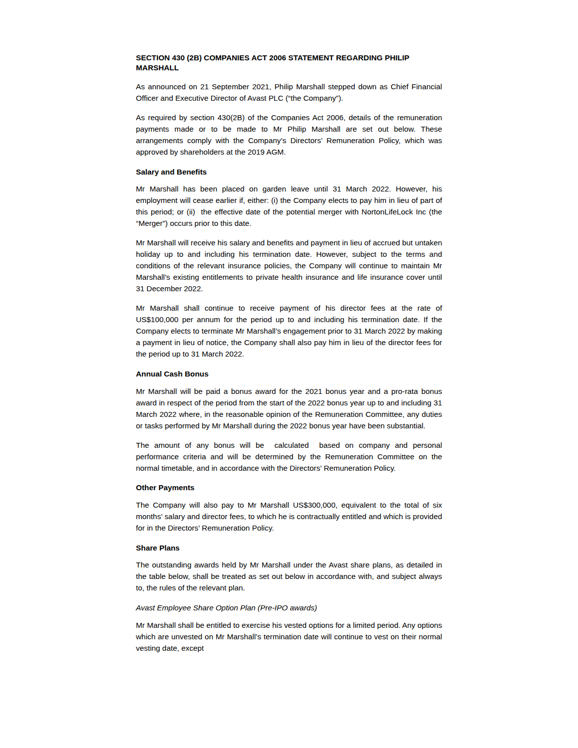SECTION 430 (2B) COMPANIES ACT 2006 STATEMENT REGARDING PHILIP MARSHALL
As announced on 21 September 2021, Philip Marshall stepped down as Chief Financial Officer and Executive Director of Avast PLC (“the Company”).
As required by section 430(2B) of the Companies Act 2006, details of the remuneration payments made or to be made to Mr Philip Marshall are set out below. These arrangements comply with the Company’s Directors’ Remuneration Policy, which was approved by shareholders at the 2019 AGM.
Salary and Benefits
Mr Marshall has been placed on garden leave until 31 March 2022. However, his employment will cease earlier if, either: (i) the Company elects to pay him in lieu of part of this period; or (ii) the effective date of the potential merger with NortonLifeLock Inc (the “Merger”) occurs prior to this date.
Mr Marshall will receive his salary and benefits and payment in lieu of accrued but untaken holiday up to and including his termination date. However, subject to the terms and conditions of the relevant insurance policies, the Company will continue to maintain Mr Marshall’s existing entitlements to private health insurance and life insurance cover until 31 December 2022.
Mr Marshall shall continue to receive payment of his director fees at the rate of US$100,000 per annum for the period up to and including his termination date. If the Company elects to terminate Mr Marshall’s engagement prior to 31 March 2022 by making a payment in lieu of notice, the Company shall also pay him in lieu of the director fees for the period up to 31 March 2022.
Annual Cash Bonus
Mr Marshall will be paid a bonus award for the 2021 bonus year and a pro-rata bonus award in respect of the period from the start of the 2022 bonus year up to and including 31 March 2022 where, in the reasonable opinion of the Remuneration Committee, any duties or tasks performed by Mr Marshall during the 2022 bonus year have been substantial.
The amount of any bonus will be calculated based on company and personal performance criteria and will be determined by the Remuneration Committee on the normal timetable, and in accordance with the Directors’ Remuneration Policy.
Other Payments
The Company will also pay to Mr Marshall US$300,000, equivalent to the total of six months’ salary and director fees, to which he is contractually entitled and which is provided for in the Directors’ Remuneration Policy.
Share Plans
The outstanding awards held by Mr Marshall under the Avast share plans, as detailed in the table below, shall be treated as set out below in accordance with, and subject always to, the rules of the relevant plan.
Avast Employee Share Option Plan (Pre-IPO awards)
Mr Marshall shall be entitled to exercise his vested options for a limited period. Any options which are unvested on Mr Marshall’s termination date will continue to vest on their normal vesting date, except